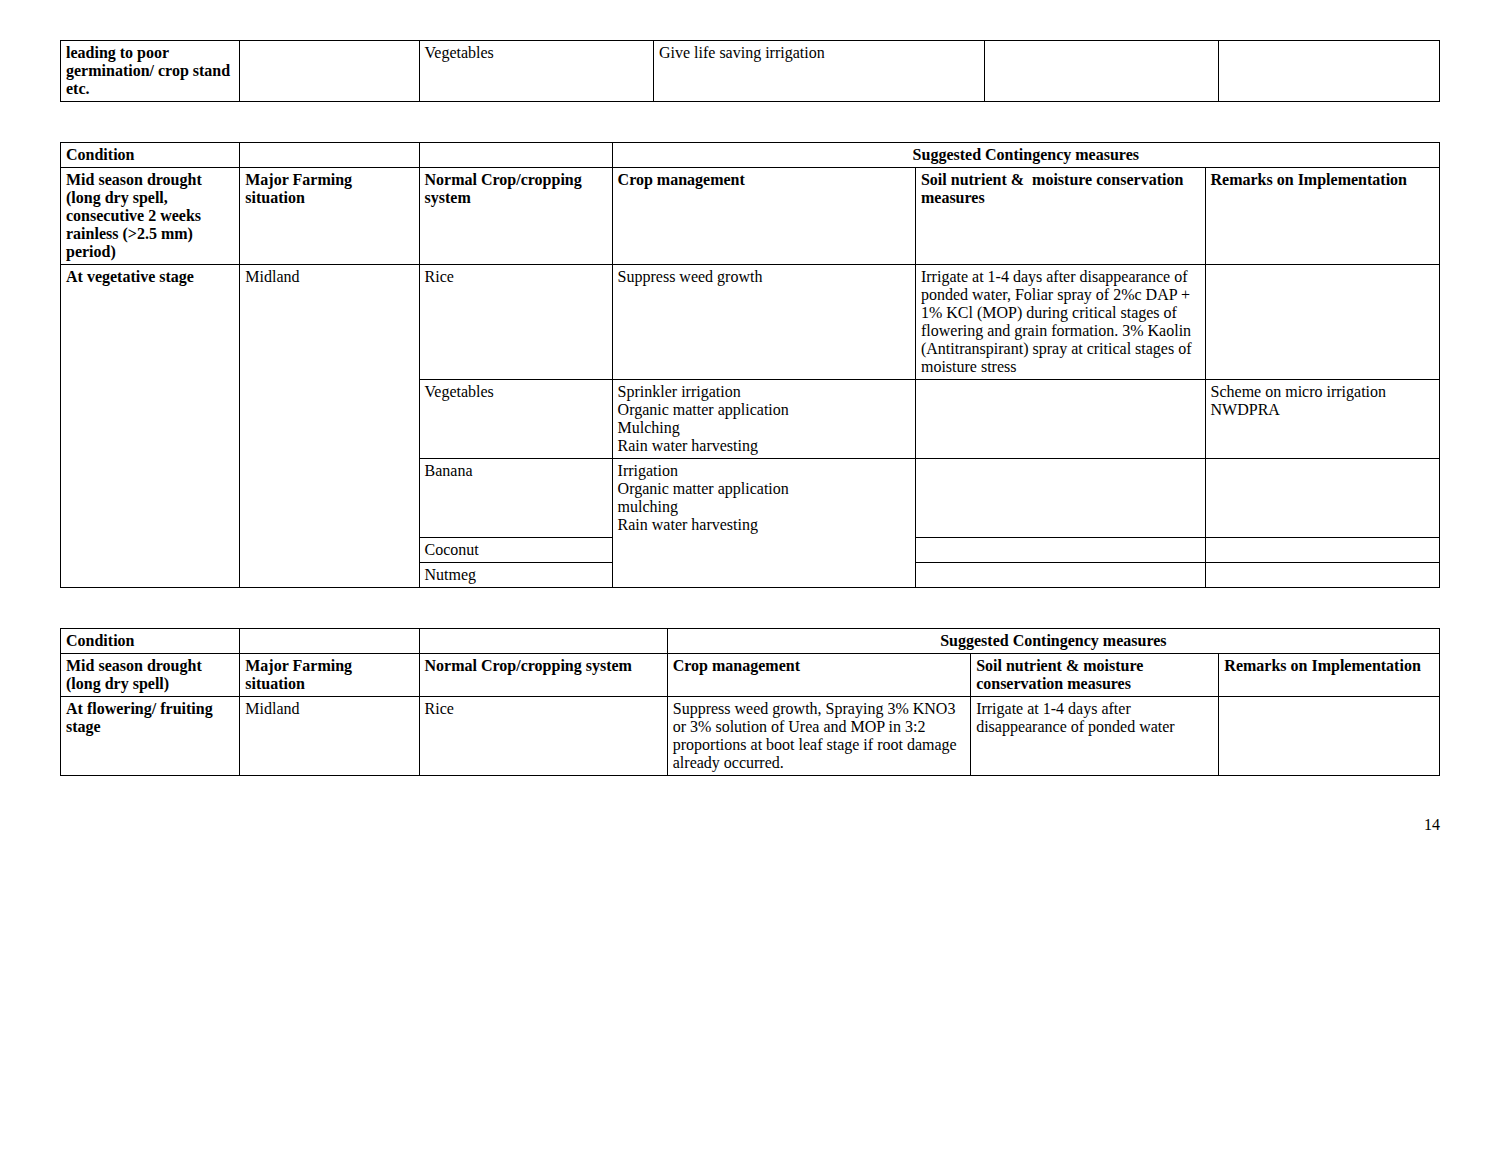| leading to poor germination/ crop stand etc. | | Vegetables | Give life saving irrigation | | |
| Condition | | | Suggested Contingency measures |
| Mid season drought (long dry spell, consecutive 2 weeks rainless (>2.5 mm) period) | Major Farming situation | Normal Crop/cropping system | Crop management | Soil nutrient & moisture conservation measures | Remarks on Implementation |
| At vegetative stage | Midland | Rice | Suppress weed growth | Irrigate at 1-4 days after disappearance of ponded water, Foliar spray of 2%c DAP + 1% KCl (MOP) during critical stages of flowering and grain formation. 3% Kaolin (Antitranspirant) spray at critical stages of moisture stress | |
| Vegetables | Sprinkler irrigation Organic matter application Mulching Rain water harvesting | | Scheme on micro irrigation NWDPRA |
| Banana | Irrigation Organic matter application mulching Rain water harvesting | | |
| Coconut | | | |
| Nutmeg | | | |
| Condition | | | Suggested Contingency measures |
| Mid season drought (long dry spell) | Major Farming situation | Normal Crop/cropping system | Crop management | Soil nutrient & moisture conservation measures | Remarks on Implementation |
| At flowering/ fruiting stage | Midland | Rice | Suppress weed growth, Spraying 3% KNO3 or 3% solution of Urea and MOP in 3:2 proportions at boot leaf stage if root damage already occurred. | Irrigate at 1-4 days after disappearance of ponded water | |
14